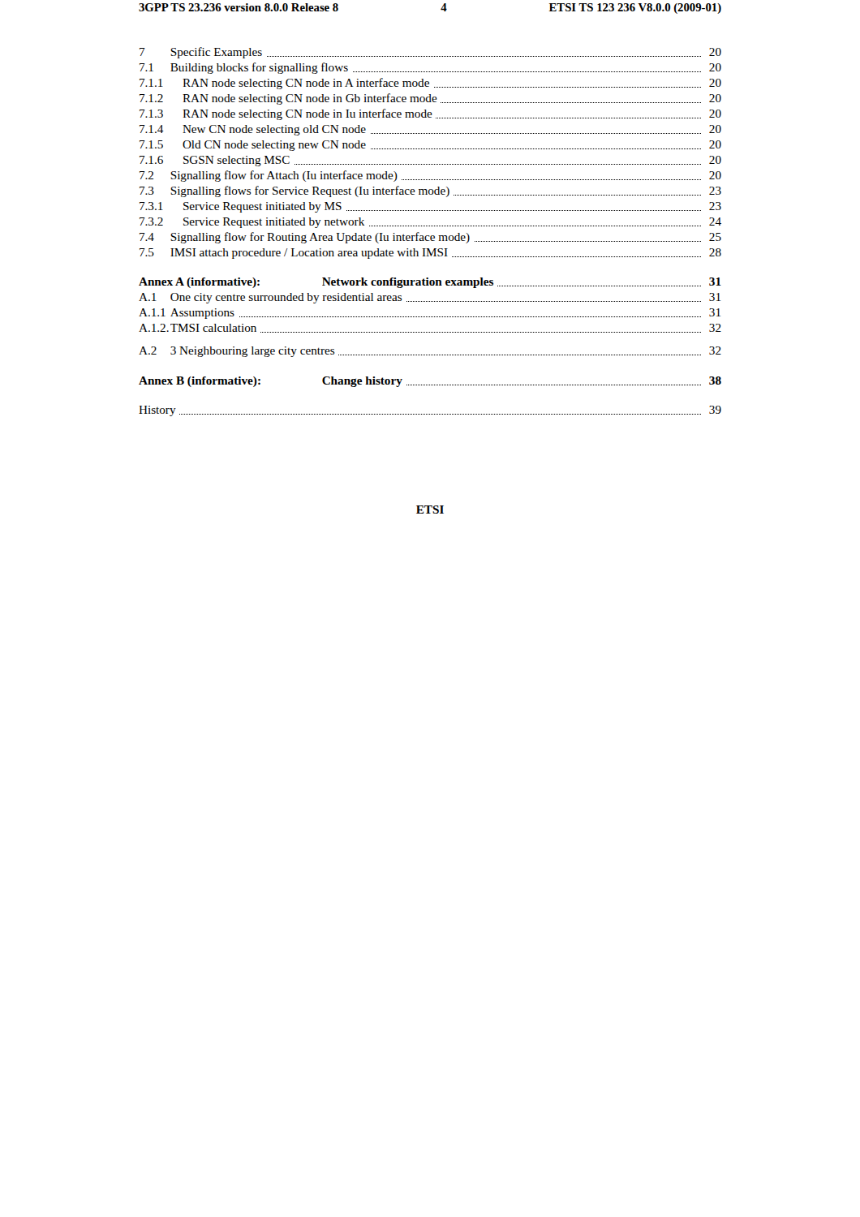3GPP TS 23.236 version 8.0.0 Release 8
4
ETSI TS 123 236 V8.0.0 (2009-01)
7 Specific Examples 20
7.1 Building blocks for signalling flows 20
7.1.1 RAN node selecting CN node in A interface mode 20
7.1.2 RAN node selecting CN node in Gb interface mode 20
7.1.3 RAN node selecting CN node in Iu interface mode 20
7.1.4 New CN node selecting old CN node 20
7.1.5 Old CN node selecting new CN node 20
7.1.6 SGSN selecting MSC 20
7.2 Signalling flow for Attach (Iu interface mode) 20
7.3 Signalling flows for Service Request (Iu interface mode) 23
7.3.1 Service Request initiated by MS 23
7.3.2 Service Request initiated by network 24
7.4 Signalling flow for Routing Area Update (Iu interface mode) 25
7.5 IMSI attach procedure / Location area update with IMSI 28
Annex A (informative): Network configuration examples 31
A.1 One city centre surrounded by residential areas 31
A.1.1 Assumptions 31
A.1.2. TMSI calculation 32
A.2 3 Neighbouring large city centres 32
Annex B (informative): Change history 38
History 39
ETSI